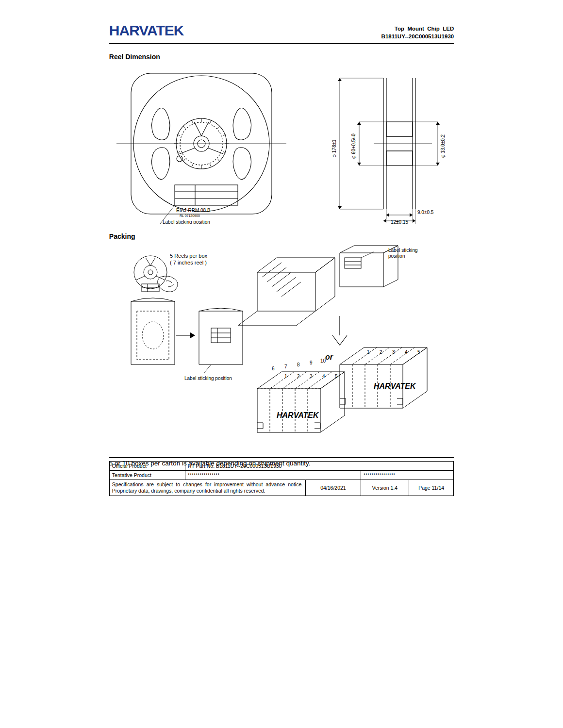HARVATEK
Top Mount Chip LED
B1811UY--20C000513U1930
Reel Dimension
EIAJ-RRM 08 B RL 07120900 Label sticking position φ 178±1 φ 60+0.5/-0 φ 13.0±0.2 9.0±0.5 12±0.15
Packing
5 Reels per box ( 7 inches reel ) Label sticking position Label sticking position or 5 4 3 2 1 HARVATEK 5 4 3 2 1 6 7 8 9 10 HARVATEK
5 or 10 boxes per carton is available depending on shipment quantity.
| Official Product | HT Part No. B1811UY--20C000513U1930 |
| Tentative Product | **************** | **************** |
| Specifications are subject to changes for improvement without advance notice. Proprietary data, drawings, company confidential all rights reserved. | 04/16/2021 | Version 1.4 | Page 11/14 |